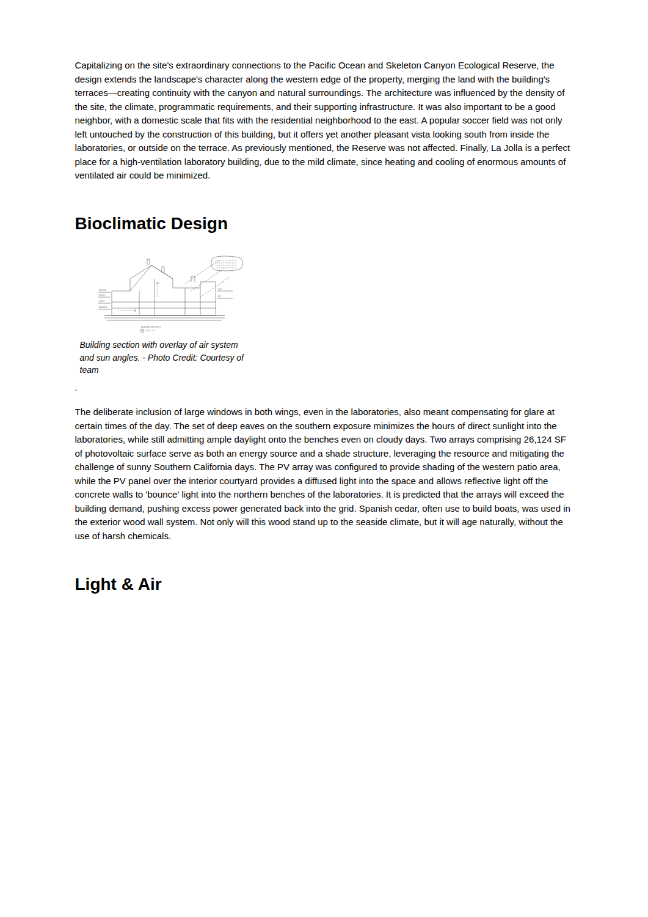Capitalizing on the site's extraordinary connections to the Pacific Ocean and Skeleton Canyon Ecological Reserve, the design extends the landscape's character along the western edge of the property, merging the land with the building's terraces—creating continuity with the canyon and natural surroundings. The architecture was influenced by the density of the site, the climate, programmatic requirements, and their supporting infrastructure. It was also important to be a good neighbor, with a domestic scale that fits with the residential neighborhood to the east. A popular soccer field was not only left untouched by the construction of this building, but it offers yet another pleasant vista looking south from inside the laboratories, or outside on the terrace. As previously mentioned, the Reserve was not affected. Finally, La Jolla is a perfect place for a high-ventilation laboratory building, due to the mild climate, since heating and cooling of enormous amounts of ventilated air could be minimized.
Bioclimatic Design
SECTION LEVEL 2 LEVEL 1 BASEMENT SUN AIR BUILDING SECTION 2 1/16" = 1'-0"
Building section with overlay of air system and sun angles. - Photo Credit: Courtesy of team
.
The deliberate inclusion of large windows in both wings, even in the laboratories, also meant compensating for glare at certain times of the day. The set of deep eaves on the southern exposure minimizes the hours of direct sunlight into the laboratories, while still admitting ample daylight onto the benches even on cloudy days. Two arrays comprising 26,124 SF of photovoltaic surface serve as both an energy source and a shade structure, leveraging the resource and mitigating the challenge of sunny Southern California days. The PV array was configured to provide shading of the western patio area, while the PV panel over the interior courtyard provides a diffused light into the space and allows reflective light off the concrete walls to 'bounce' light into the northern benches of the laboratories. It is predicted that the arrays will exceed the building demand, pushing excess power generated back into the grid. Spanish cedar, often use to build boats, was used in the exterior wood wall system. Not only will this wood stand up to the seaside climate, but it will age naturally, without the use of harsh chemicals.
Light & Air